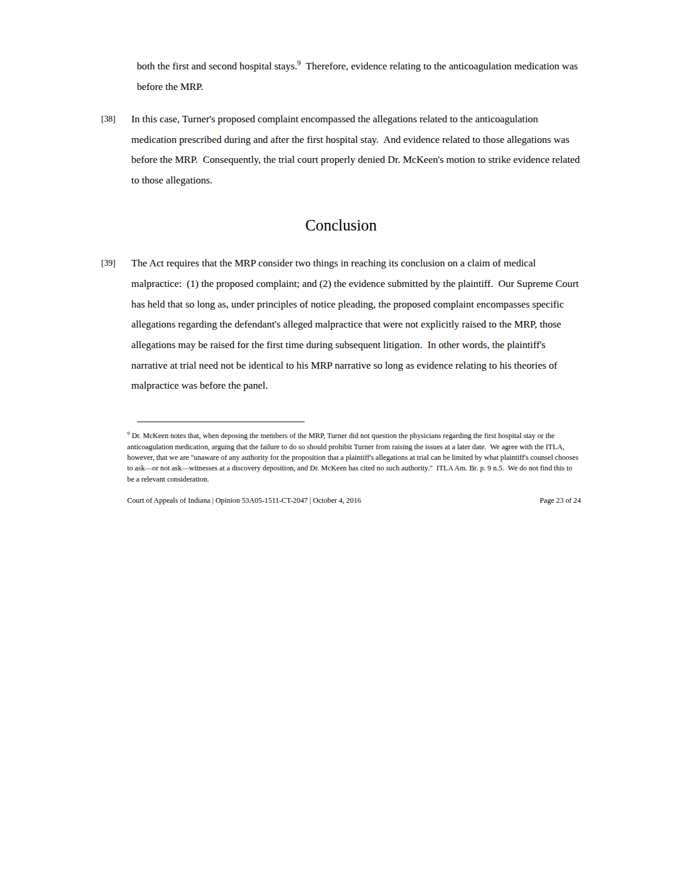both the first and second hospital stays.9 Therefore, evidence relating to the anticoagulation medication was before the MRP.
[38]
In this case, Turner's proposed complaint encompassed the allegations related to the anticoagulation medication prescribed during and after the first hospital stay. And evidence related to those allegations was before the MRP. Consequently, the trial court properly denied Dr. McKeen's motion to strike evidence related to those allegations.
Conclusion
[39]
The Act requires that the MRP consider two things in reaching its conclusion on a claim of medical malpractice: (1) the proposed complaint; and (2) the evidence submitted by the plaintiff. Our Supreme Court has held that so long as, under principles of notice pleading, the proposed complaint encompasses specific allegations regarding the defendant's alleged malpractice that were not explicitly raised to the MRP, those allegations may be raised for the first time during subsequent litigation. In other words, the plaintiff's narrative at trial need not be identical to his MRP narrative so long as evidence relating to his theories of malpractice was before the panel.
9 Dr. McKeen notes that, when deposing the members of the MRP, Turner did not question the physicians regarding the first hospital stay or the anticoagulation medication, arguing that the failure to do so should prohibit Turner from raising the issues at a later date. We agree with the ITLA, however, that we are "unaware of any authority for the proposition that a plaintiff's allegations at trial can be limited by what plaintiff's counsel chooses to ask—or not ask—witnesses at a discovery deposition, and Dr. McKeen has cited no such authority." ITLA Am. Br. p. 9 n.5. We do not find this to be a relevant consideration.
Court of Appeals of Indiana | Opinion 53A05-1511-CT-2047 | October 4, 2016
Page 23 of 24